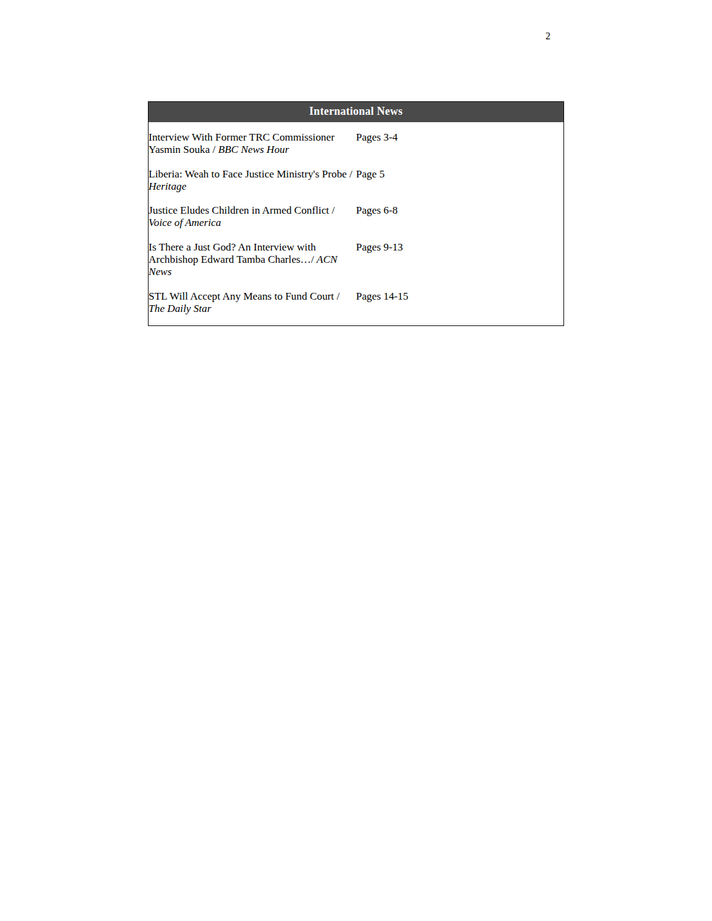2
| International News |
| --- |
| Interview With Former TRC Commissioner Yasmin Souka / BBC News Hour | Pages 3-4 |
| Liberia: Weah to Face Justice Ministry's Probe / Heritage | Page 5 |
| Justice Eludes Children in Armed Conflict / Voice of America | Pages 6-8 |
| Is There a Just God? An Interview with Archbishop Edward Tamba Charles…/ ACN News | Pages 9-13 |
| STL Will Accept Any Means to Fund Court / The Daily Star | Pages 14-15 |